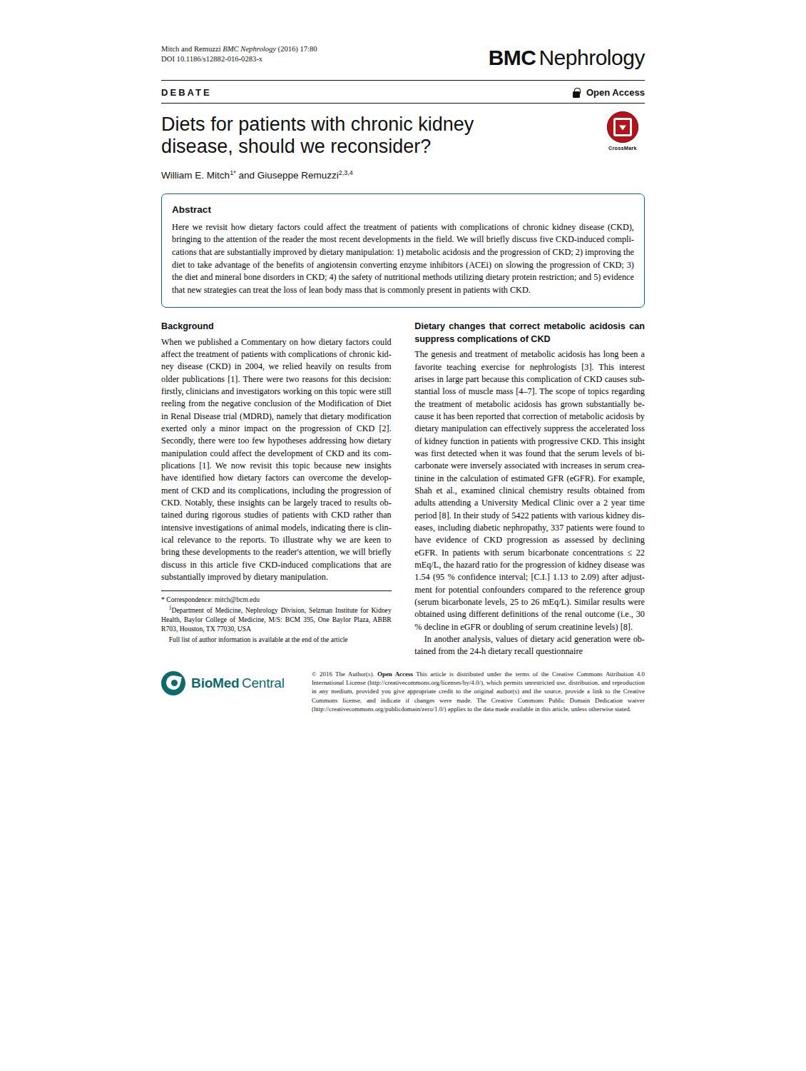Mitch and Remuzzi BMC Nephrology (2016) 17:80 DOI 10.1186/s12882-016-0283-x
BMC Nephrology
DEBATE
Open Access
CrossMark
Diets for patients with chronic kidney
disease, should we reconsider?
William E. Mitch1* and Giuseppe Remuzzi2,3,4
Abstract
Here we revisit how dietary factors could affect the treatment of patients with complications of chronic kidney disease (CKD), bringing to the attention of the reader the most recent developments in the field. We will briefly discuss five CKD-induced complications that are substantially improved by dietary manipulation: 1) metabolic acidosis and the progression of CKD; 2) improving the diet to take advantage of the benefits of angiotensin converting enzyme inhibitors (ACEi) on slowing the progression of CKD; 3) the diet and mineral bone disorders in CKD; 4) the safety of nutritional methods utilizing dietary protein restriction; and 5) evidence that new strategies can treat the loss of lean body mass that is commonly present in patients with CKD.
Background
When we published a Commentary on how dietary factors could affect the treatment of patients with complications of chronic kidney disease (CKD) in 2004, we relied heavily on results from older publications [1]. There were two reasons for this decision: firstly, clinicians and investigators working on this topic were still reeling from the negative conclusion of the Modification of Diet in Renal Disease trial (MDRD), namely that dietary modification exerted only a minor impact on the progression of CKD [2]. Secondly, there were too few hypotheses addressing how dietary manipulation could affect the development of CKD and its complications [1]. We now revisit this topic because new insights have identified how dietary factors can overcome the development of CKD and its complications, including the progression of CKD. Notably, these insights can be largely traced to results obtained during rigorous studies of patients with CKD rather than intensive investigations of animal models, indicating there is clinical relevance to the reports. To illustrate why we are keen to bring these developments to the reader's attention, we will briefly discuss in this article five CKD-induced complications that are substantially improved by dietary manipulation.
* Correspondence: mitch@bcm.edu
1Department of Medicine, Nephrology Division, Selzman Institute for Kidney Health, Baylor College of Medicine, M/S: BCM 395, One Baylor Plaza, ABBR R703, Houston, TX 77030, USA
Full list of author information is available at the end of the article
Dietary changes that correct metabolic acidosis can suppress complications of CKD
The genesis and treatment of metabolic acidosis has long been a favorite teaching exercise for nephrologists [3]. This interest arises in large part because this complication of CKD causes substantial loss of muscle mass [4–7]. The scope of topics regarding the treatment of metabolic acidosis has grown substantially because it has been reported that correction of metabolic acidosis by dietary manipulation can effectively suppress the accelerated loss of kidney function in patients with progressive CKD. This insight was first detected when it was found that the serum levels of bicarbonate were inversely associated with increases in serum creatinine in the calculation of estimated GFR (eGFR). For example, Shah et al., examined clinical chemistry results obtained from adults attending a University Medical Clinic over a 2 year time period [8]. In their study of 5422 patients with various kidney diseases, including diabetic nephropathy, 337 patients were found to have evidence of CKD progression as assessed by declining eGFR. In patients with serum bicarbonate concentrations ≤ 22 mEq/L, the hazard ratio for the progression of kidney disease was 1.54 (95 % confidence interval; [C.I.] 1.13 to 2.09) after adjustment for potential confounders compared to the reference group (serum bicarbonate levels, 25 to 26 mEq/L). Similar results were obtained using different definitions of the renal outcome (i.e., 30 % decline in eGFR or doubling of serum creatinine levels) [8].
In another analysis, values of dietary acid generation were obtained from the 24-h dietary recall questionnaire
BioMed Central
© 2016 The Author(s). Open Access This article is distributed under the terms of the Creative Commons Attribution 4.0 International License (http://creativecommons.org/licenses/by/4.0/), which permits unrestricted use, distribution, and reproduction in any medium, provided you give appropriate credit to the original author(s) and the source, provide a link to the Creative Commons license, and indicate if changes were made. The Creative Commons Public Domain Dedication waiver (http://creativecommons.org/publicdomain/zero/1.0/) applies to the data made available in this article, unless otherwise stated.